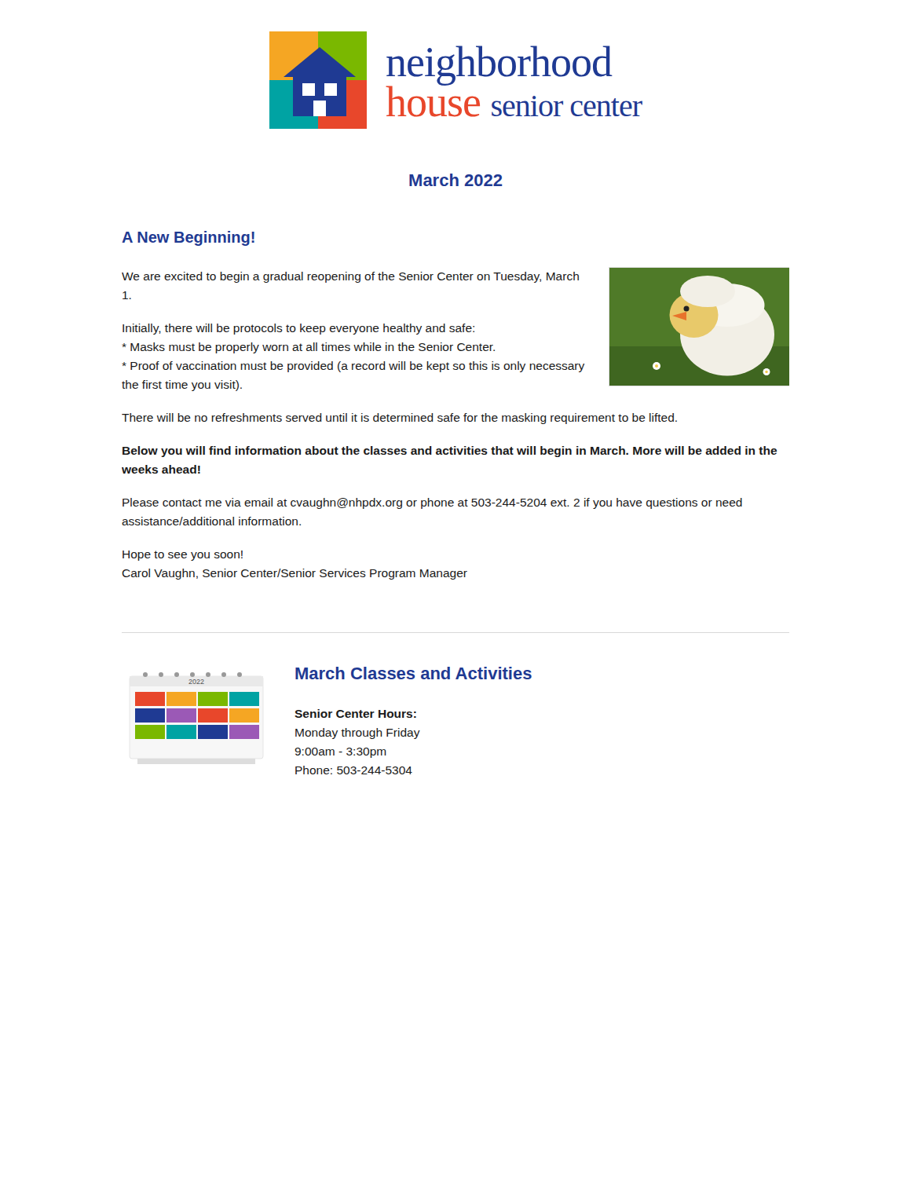neighborhood
house senior center
March 2022
A New Beginning!
We are excited to begin a gradual reopening of the Senior Center on Tuesday, March 1.
Initially, there will be protocols to keep everyone healthy and safe:
* Masks must be properly worn at all times while in the Senior Center.
* Proof of vaccination must be provided (a record will be kept so this is only necessary the first time you visit).
There will be no refreshments served until it is determined safe for the masking requirement to be lifted.
Below you will find information about the classes and activities that will begin in March. More will be added in the weeks ahead!
Please contact me via email at cvaughn@nhpdx.org or phone at 503-244-5204 ext. 2 if you have questions or need assistance/additional information.
Hope to see you soon!
Carol Vaughn, Senior Center/Senior Services Program Manager
March Classes and Activities
Senior Center Hours:
Monday through Friday
9:00am - 3:30pm
Phone: 503-244-5304